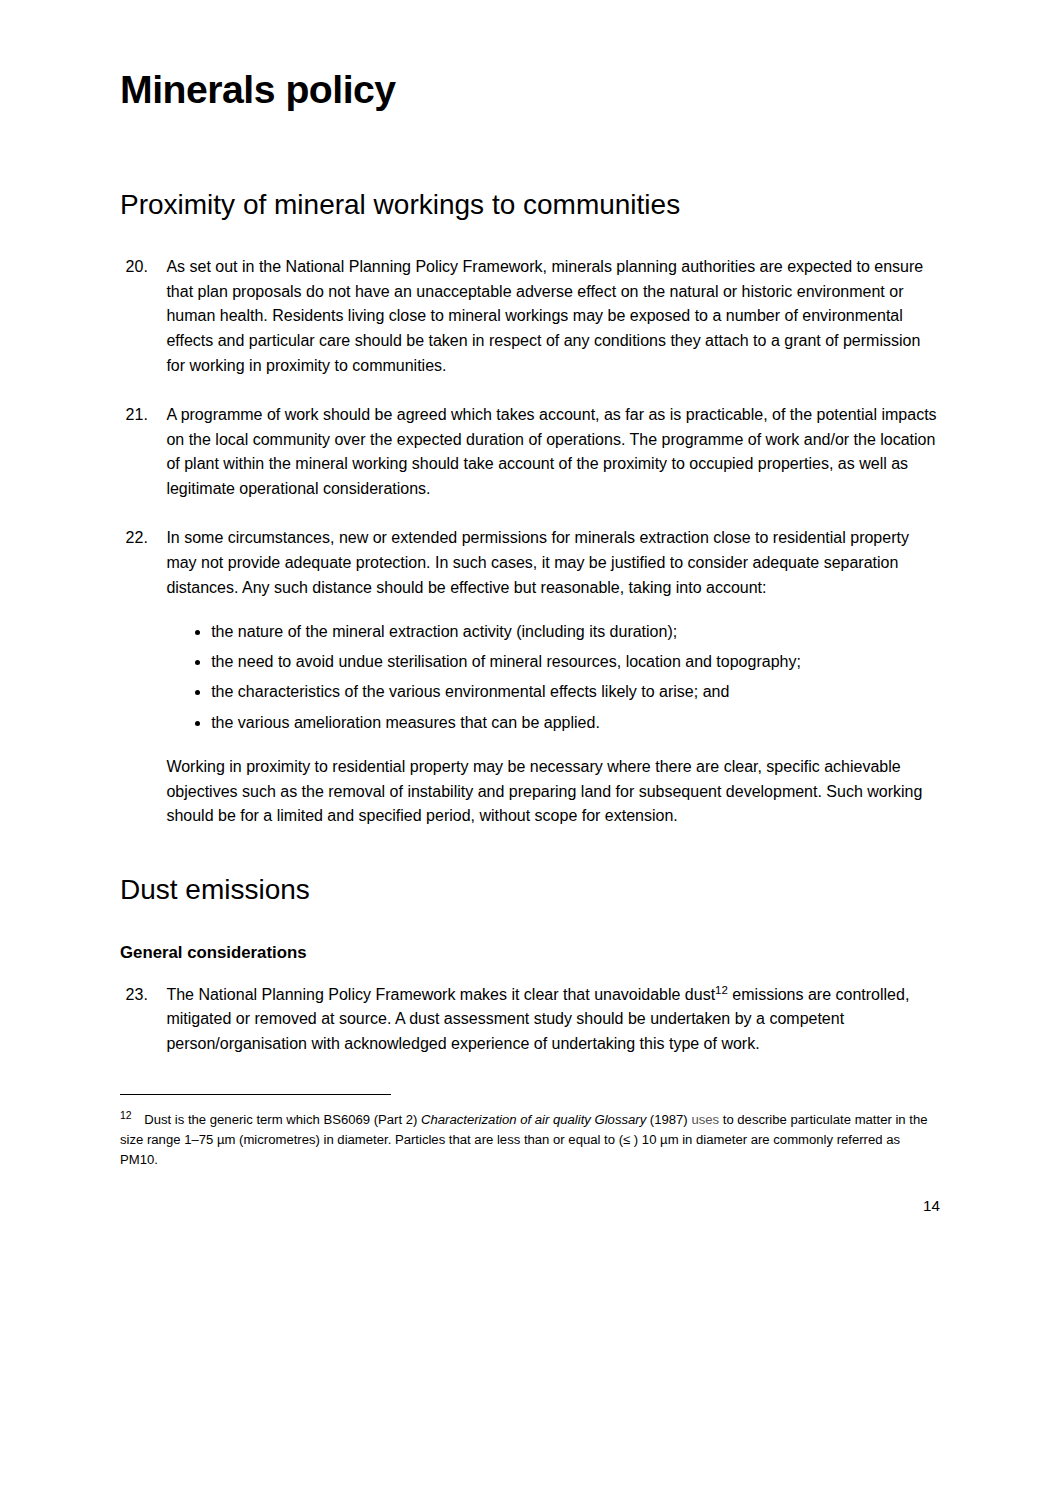Minerals policy
Proximity of mineral workings to communities
As set out in the National Planning Policy Framework, minerals planning authorities are expected to ensure that plan proposals do not have an unacceptable adverse effect on the natural or historic environment or human health. Residents living close to mineral workings may be exposed to a number of environmental effects and particular care should be taken in respect of any conditions they attach to a grant of permission for working in proximity to communities.
A programme of work should be agreed which takes account, as far as is practicable, of the potential impacts on the local community over the expected duration of operations. The programme of work and/or the location of plant within the mineral working should take account of the proximity to occupied properties, as well as legitimate operational considerations.
In some circumstances, new or extended permissions for minerals extraction close to residential property may not provide adequate protection. In such cases, it may be justified to consider adequate separation distances. Any such distance should be effective but reasonable, taking into account:
the nature of the mineral extraction activity (including its duration);
the need to avoid undue sterilisation of mineral resources, location and topography;
the characteristics of the various environmental effects likely to arise; and
the various amelioration measures that can be applied.
Working in proximity to residential property may be necessary where there are clear, specific achievable objectives such as the removal of instability and preparing land for subsequent development. Such working should be for a limited and specified period, without scope for extension.
Dust emissions
General considerations
The National Planning Policy Framework makes it clear that unavoidable dust12 emissions are controlled, mitigated or removed at source. A dust assessment study should be undertaken by a competent person/organisation with acknowledged experience of undertaking this type of work.
12 Dust is the generic term which BS6069 (Part 2) Characterization of air quality Glossary (1987) uses to describe particulate matter in the size range 1–75 µm (micrometres) in diameter. Particles that are less than or equal to (≤ ) 10 µm in diameter are commonly referred as PM10.
14